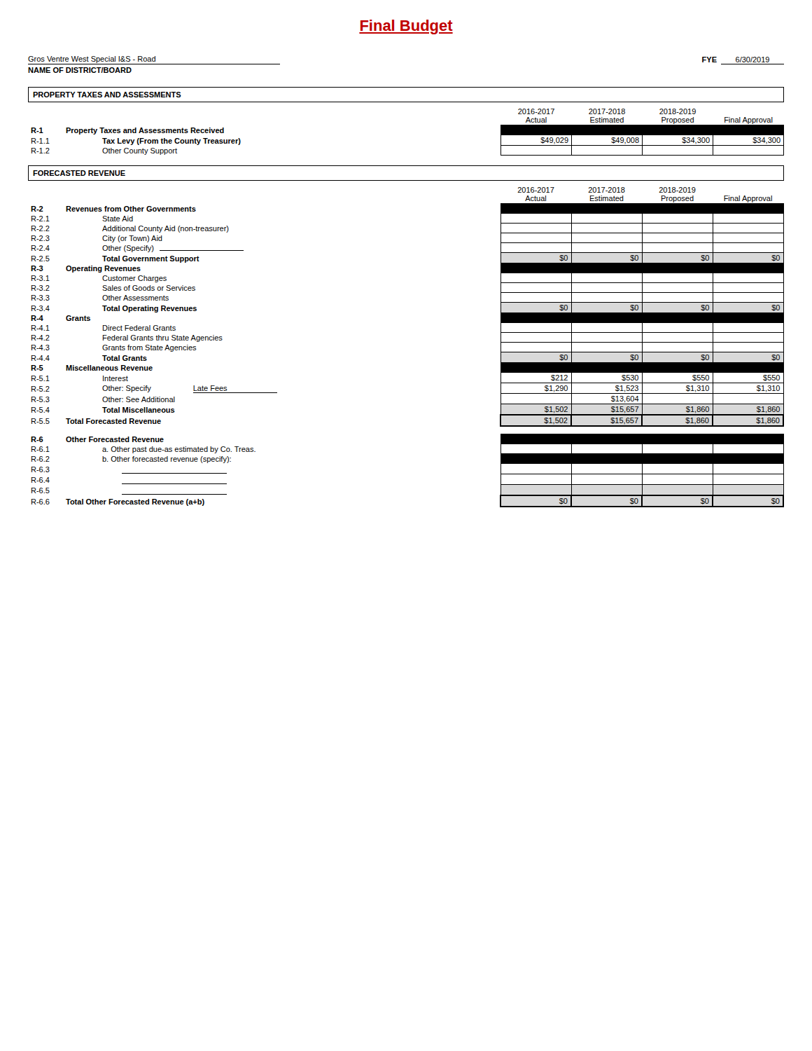Final Budget
Gros Ventre West Special I&S - Road
FYE 6/30/2019
NAME OF DISTRICT/BOARD
PROPERTY TAXES AND ASSESSMENTS
| | | 2016-2017 Actual | 2017-2018 Estimated | 2018-2019 Proposed | Final Approval |
| R-1 | Property Taxes and Assessments Received | | | | |
| R-1.1 | Tax Levy (From the County Treasurer) | $49,029 | $49,008 | $34,300 | $34,300 |
| R-1.2 | Other County Support | | | | |
FORECASTED REVENUE
| | | 2016-2017 Actual | 2017-2018 Estimated | 2018-2019 Proposed | Final Approval |
| R-2 | Revenues from Other Governments | | | | |
| R-2.1 | State Aid | | | | |
| R-2.2 | Additional County Aid (non-treasurer) | | | | |
| R-2.3 | City (or Town) Aid | | | | |
| R-2.4 | Other (Specify) | | | | |
| R-2.5 | Total Government Support | $0 | $0 | $0 | $0 |
| R-3 | Operating Revenues | | | | |
| R-3.1 | Customer Charges | | | | |
| R-3.2 | Sales of Goods or Services | | | | |
| R-3.3 | Other Assessments | | | | |
| R-3.4 | Total Operating Revenues | $0 | $0 | $0 | $0 |
| R-4 | Grants | | | | |
| R-4.1 | Direct Federal Grants | | | | |
| R-4.2 | Federal Grants thru State Agencies | | | | |
| R-4.3 | Grants from State Agencies | | | | |
| R-4.4 | Total Grants | $0 | $0 | $0 | $0 |
| R-5 | Miscellaneous Revenue | | | | |
| R-5.1 | Interest | $212 | $530 | $550 | $550 |
| R-5.2 | Other: Specify Late Fees | $1,290 | $1,523 | $1,310 | $1,310 |
| R-5.3 | Other: See Additional | | $13,604 | | |
| R-5.4 | Total Miscellaneous | $1,502 | $15,657 | $1,860 | $1,860 |
| R-5.5 | Total Forecasted Revenue | $1,502 | $15,657 | $1,860 | $1,860 |
| R-6 | Other Forecasted Revenue | | | | |
| R-6.1 | a. Other past due-as estimated by Co. Treas. | | | | |
| R-6.2 | b. Other forecasted revenue (specify): | | | | |
| R-6.3 | | | | | |
| R-6.4 | | | | | |
| R-6.5 | | | | | |
| R-6.6 | Total Other Forecasted Revenue (a+b) | $0 | $0 | $0 | $0 |